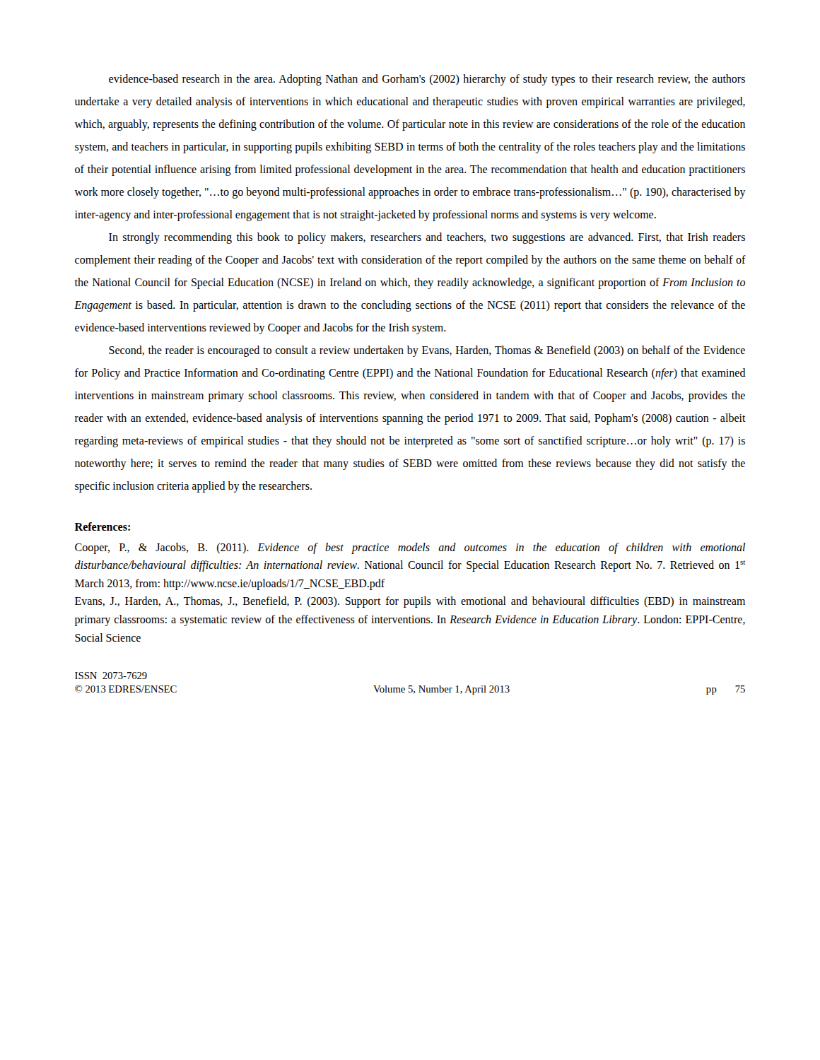evidence-based research in the area. Adopting Nathan and Gorham's (2002) hierarchy of study types to their research review, the authors undertake a very detailed analysis of interventions in which educational and therapeutic studies with proven empirical warranties are privileged, which, arguably, represents the defining contribution of the volume. Of particular note in this review are considerations of the role of the education system, and teachers in particular, in supporting pupils exhibiting SEBD in terms of both the centrality of the roles teachers play and the limitations of their potential influence arising from limited professional development in the area. The recommendation that health and education practitioners work more closely together, "…to go beyond multi-professional approaches in order to embrace trans-professionalism…" (p. 190), characterised by inter-agency and inter-professional engagement that is not straight-jacketed by professional norms and systems is very welcome.
In strongly recommending this book to policy makers, researchers and teachers, two suggestions are advanced. First, that Irish readers complement their reading of the Cooper and Jacobs' text with consideration of the report compiled by the authors on the same theme on behalf of the National Council for Special Education (NCSE) in Ireland on which, they readily acknowledge, a significant proportion of From Inclusion to Engagement is based. In particular, attention is drawn to the concluding sections of the NCSE (2011) report that considers the relevance of the evidence-based interventions reviewed by Cooper and Jacobs for the Irish system.
Second, the reader is encouraged to consult a review undertaken by Evans, Harden, Thomas & Benefield (2003) on behalf of the Evidence for Policy and Practice Information and Co-ordinating Centre (EPPI) and the National Foundation for Educational Research (nfer) that examined interventions in mainstream primary school classrooms. This review, when considered in tandem with that of Cooper and Jacobs, provides the reader with an extended, evidence-based analysis of interventions spanning the period 1971 to 2009. That said, Popham's (2008) caution - albeit regarding meta-reviews of empirical studies - that they should not be interpreted as "some sort of sanctified scripture…or holy writ" (p. 17) is noteworthy here; it serves to remind the reader that many studies of SEBD were omitted from these reviews because they did not satisfy the specific inclusion criteria applied by the researchers.
References:
Cooper, P., & Jacobs, B. (2011). Evidence of best practice models and outcomes in the education of children with emotional disturbance/behavioural difficulties: An international review. National Council for Special Education Research Report No. 7. Retrieved on 1st March 2013, from: http://www.ncse.ie/uploads/1/7_NCSE_EBD.pdf
Evans, J., Harden, A., Thomas, J., Benefield, P. (2003). Support for pupils with emotional and behavioural difficulties (EBD) in mainstream primary classrooms: a systematic review of the effectiveness of interventions. In Research Evidence in Education Library. London: EPPI-Centre, Social Science
ISSN 2073-7629
© 2013 EDRES/ENSEC Volume 5, Number 1, April 2013 pp 75